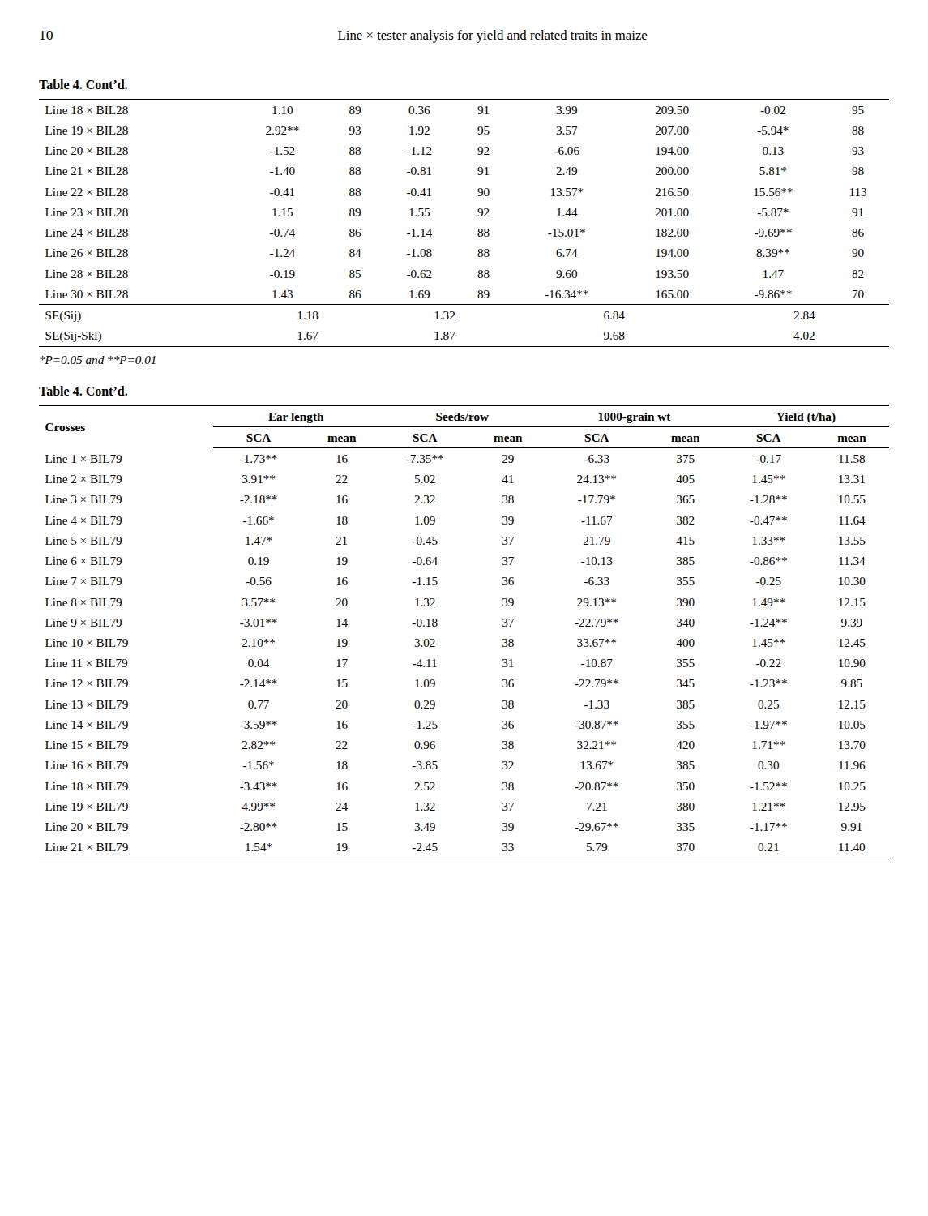10
Line × tester analysis for yield and related traits in maize
Table 4. Cont’d.
| Line 18 × BIL28 | 1.10 | 89 | 0.36 | 91 | 3.99 | 209.50 | -0.02 | 95 |
| Line 19 × BIL28 | 2.92** | 93 | 1.92 | 95 | 3.57 | 207.00 | -5.94* | 88 |
| Line 20 × BIL28 | -1.52 | 88 | -1.12 | 92 | -6.06 | 194.00 | 0.13 | 93 |
| Line 21 × BIL28 | -1.40 | 88 | -0.81 | 91 | 2.49 | 200.00 | 5.81* | 98 |
| Line 22 × BIL28 | -0.41 | 88 | -0.41 | 90 | 13.57* | 216.50 | 15.56** | 113 |
| Line 23 × BIL28 | 1.15 | 89 | 1.55 | 92 | 1.44 | 201.00 | -5.87* | 91 |
| Line 24 × BIL28 | -0.74 | 86 | -1.14 | 88 | -15.01* | 182.00 | -9.69** | 86 |
| Line 26 × BIL28 | -1.24 | 84 | -1.08 | 88 | 6.74 | 194.00 | 8.39** | 90 |
| Line 28 × BIL28 | -0.19 | 85 | -0.62 | 88 | 9.60 | 193.50 | 1.47 | 82 |
| Line 30 × BIL28 | 1.43 | 86 | 1.69 | 89 | -16.34** | 165.00 | -9.86** | 70 |
| SE(Sij) | 1.18 | 1.32 | 6.84 | 2.84 |
| SE(Sij-Skl) | 1.67 | 1.87 | 9.68 | 4.02 |
*P=0.05 and **P=0.01
Table 4. Cont’d.
| Crosses | Ear length | Seeds/row | 1000-grain wt | Yield (t/ha) |
| --- | --- | --- | --- | --- |
| SCA | mean | SCA | mean | SCA | mean | SCA | mean |
| Line 1 × BIL79 | -1.73** | 16 | -7.35** | 29 | -6.33 | 375 | -0.17 | 11.58 |
| Line 2 × BIL79 | 3.91** | 22 | 5.02 | 41 | 24.13** | 405 | 1.45** | 13.31 |
| Line 3 × BIL79 | -2.18** | 16 | 2.32 | 38 | -17.79* | 365 | -1.28** | 10.55 |
| Line 4 × BIL79 | -1.66* | 18 | 1.09 | 39 | -11.67 | 382 | -0.47** | 11.64 |
| Line 5 × BIL79 | 1.47* | 21 | -0.45 | 37 | 21.79 | 415 | 1.33** | 13.55 |
| Line 6 × BIL79 | 0.19 | 19 | -0.64 | 37 | -10.13 | 385 | -0.86** | 11.34 |
| Line 7 × BIL79 | -0.56 | 16 | -1.15 | 36 | -6.33 | 355 | -0.25 | 10.30 |
| Line 8 × BIL79 | 3.57** | 20 | 1.32 | 39 | 29.13** | 390 | 1.49** | 12.15 |
| Line 9 × BIL79 | -3.01** | 14 | -0.18 | 37 | -22.79** | 340 | -1.24** | 9.39 |
| Line 10 × BIL79 | 2.10** | 19 | 3.02 | 38 | 33.67** | 400 | 1.45** | 12.45 |
| Line 11 × BIL79 | 0.04 | 17 | -4.11 | 31 | -10.87 | 355 | -0.22 | 10.90 |
| Line 12 × BIL79 | -2.14** | 15 | 1.09 | 36 | -22.79** | 345 | -1.23** | 9.85 |
| Line 13 × BIL79 | 0.77 | 20 | 0.29 | 38 | -1.33 | 385 | 0.25 | 12.15 |
| Line 14 × BIL79 | -3.59** | 16 | -1.25 | 36 | -30.87** | 355 | -1.97** | 10.05 |
| Line 15 × BIL79 | 2.82** | 22 | 0.96 | 38 | 32.21** | 420 | 1.71** | 13.70 |
| Line 16 × BIL79 | -1.56* | 18 | -3.85 | 32 | 13.67* | 385 | 0.30 | 11.96 |
| Line 18 × BIL79 | -3.43** | 16 | 2.52 | 38 | -20.87** | 350 | -1.52** | 10.25 |
| Line 19 × BIL79 | 4.99** | 24 | 1.32 | 37 | 7.21 | 380 | 1.21** | 12.95 |
| Line 20 × BIL79 | -2.80** | 15 | 3.49 | 39 | -29.67** | 335 | -1.17** | 9.91 |
| Line 21 × BIL79 | 1.54* | 19 | -2.45 | 33 | 5.79 | 370 | 0.21 | 11.40 |